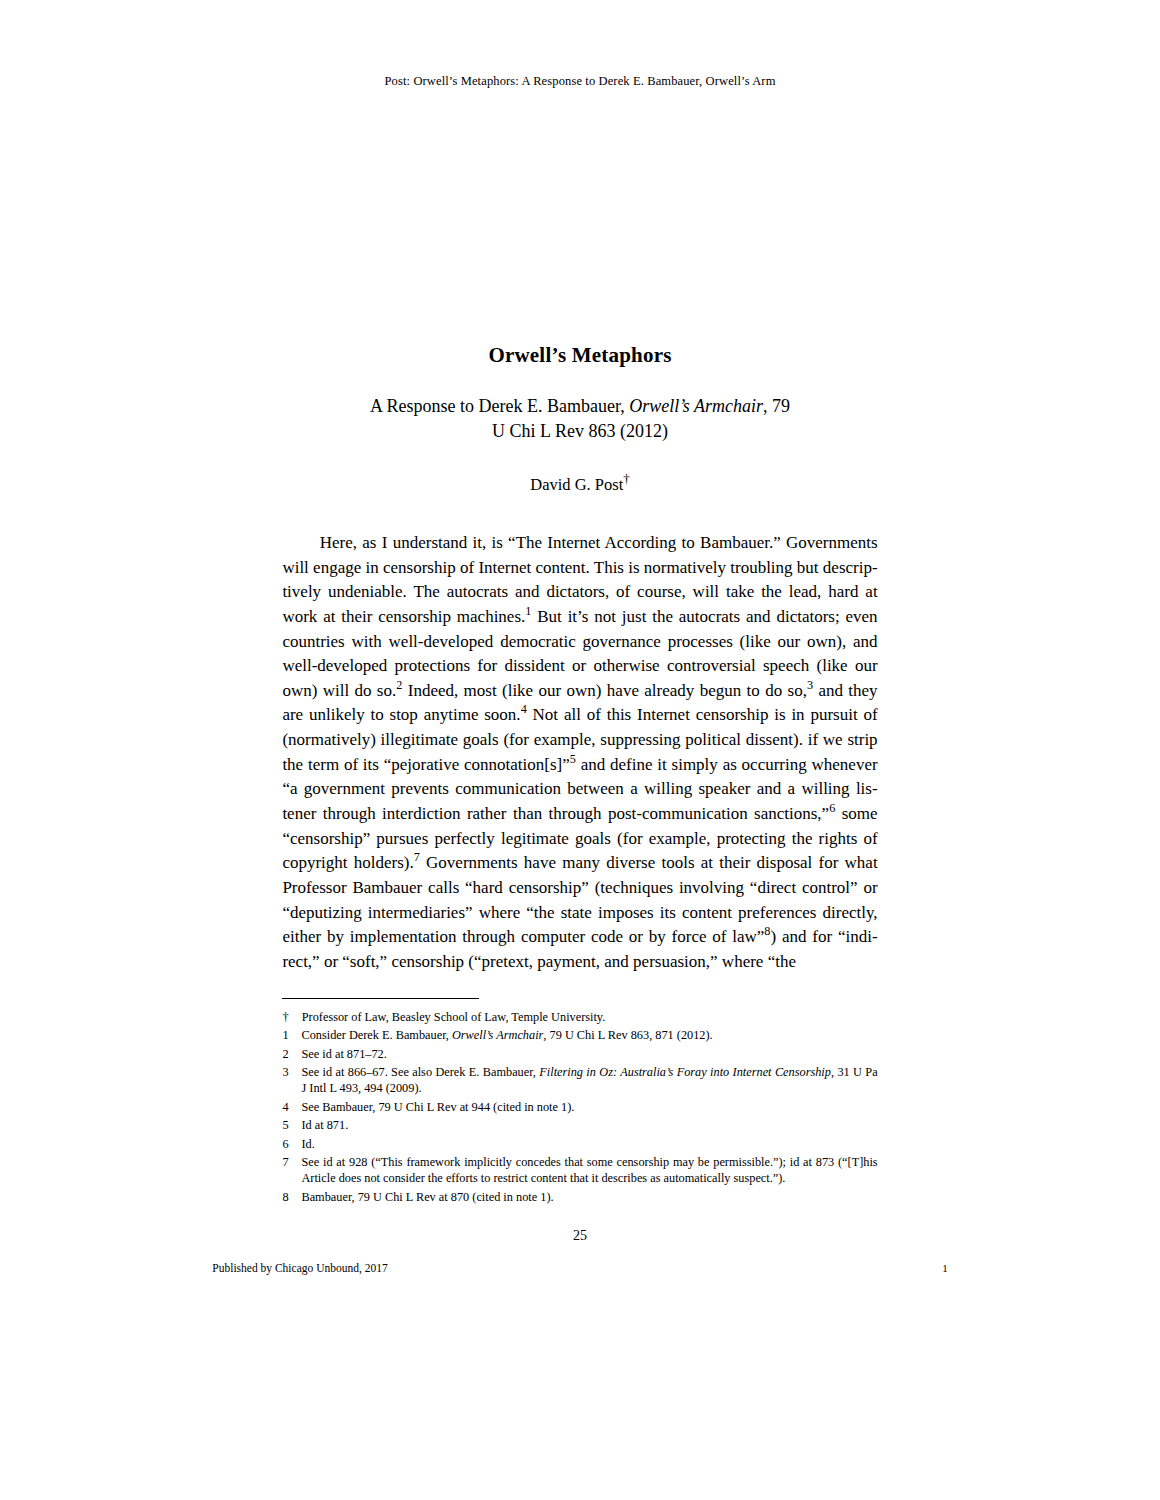Post: Orwell’s Metaphors: A Response to Derek E. Bambauer, Orwell’s Arm
Orwell’s Metaphors
A Response to Derek E. Bambauer, Orwell’s Armchair, 79
U Chi L Rev 863 (2012)
David G. Post†
Here, as I understand it, is “The Internet According to Bambauer.” Governments will engage in censorship of Internet content. This is normatively troubling but descriptively undeniable. The autocrats and dictators, of course, will take the lead, hard at work at their censorship machines.1 But it’s not just the autocrats and dictators; even countries with well-developed democratic governance processes (like our own), and well-developed protections for dissident or otherwise controversial speech (like our own) will do so.2 Indeed, most (like our own) have already begun to do so,3 and they are unlikely to stop anytime soon.4 Not all of this Internet censorship is in pursuit of (normatively) illegitimate goals (for example, suppressing political dissent). if we strip the term of its “pejorative connotation[s]”5 and define it simply as occurring whenever “a government prevents communication between a willing speaker and a willing listener through interdiction rather than through post-communication sanctions,”6 some “censorship” pursues perfectly legitimate goals (for example, protecting the rights of copyright holders).7 Governments have many diverse tools at their disposal for what Professor Bambauer calls “hard censorship” (techniques involving “direct control” or “deputizing intermediaries” where “the state imposes its content preferences directly, either by implementation through computer code or by force of law”8) and for “indirect,” or “soft,” censorship (“pretext, payment, and persuasion,” where “the
†Professor of Law, Beasley School of Law, Temple University.
1 Consider Derek E. Bambauer, Orwell’s Armchair, 79 U Chi L Rev 863, 871 (2012).
2 See id at 871–72.
3 See id at 866–67. See also Derek E. Bambauer, Filtering in Oz: Australia’s Foray into Internet Censorship, 31 U Pa J Intl L 493, 494 (2009).
4 See Bambauer, 79 U Chi L Rev at 944 (cited in note 1).
5 Id at 871.
6 Id.
7 See id at 928 (“This framework implicitly concedes that some censorship may be permissible.”); id at 873 (“[T]his Article does not consider the efforts to restrict content that it describes as automatically suspect.”).
8 Bambauer, 79 U Chi L Rev at 870 (cited in note 1).
25
Published by Chicago Unbound, 2017 1